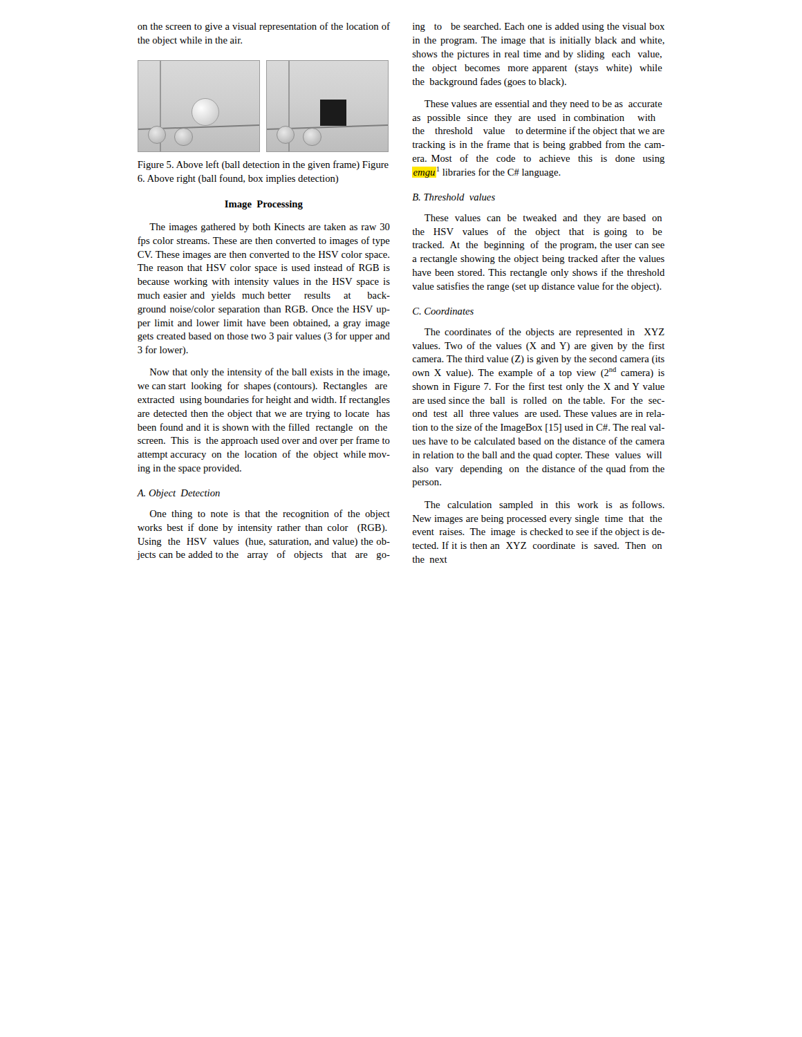on the screen to give a visual representation of the location of the object while in the air.
Figure 5. Above left (ball detection in the given frame) Figure 6. Above right (ball found, box implies detection)
Image Processing
The images gathered by both Kinects are taken as raw 30 fps color streams. These are then converted to images of type CV. These images are then converted to the HSV color space. The reason that HSV color space is used instead of RGB is because working with intensity values in the HSV space is much easier and yields much better results at background noise/color separation than RGB. Once the HSV upper limit and lower limit have been obtained, a gray image gets created based on those two 3 pair values (3 for upper and 3 for lower).
Now that only the intensity of the ball exists in the image, we can start looking for shapes (contours). Rectangles are extracted using boundaries for height and width. If rectangles are detected then the object that we are trying to locate has been found and it is shown with the filled rectangle on the screen. This is the approach used over and over per frame to attempt accuracy on the location of the object while moving in the space provided.
A. Object Detection
One thing to note is that the recognition of the object works best if done by intensity rather than color (RGB). Using the HSV values (hue, saturation, and value) the objects can be added to the array of objects that are going to be searched. Each one is added using the visual box in the program. The image that is initially black and white, shows the pictures in real time and by sliding each value, the object becomes more apparent (stays white) while the background fades (goes to black).
These values are essential and they need to be as accurate as possible since they are used in combination with the threshold value to determine if the object that we are tracking is in the frame that is being grabbed from the camera. Most of the code to achieve this is done using emgu1 libraries for the C# language.
B. Threshold values
These values can be tweaked and they are based on the HSV values of the object that is going to be tracked. At the beginning of the program, the user can see a rectangle showing the object being tracked after the values have been stored. This rectangle only shows if the threshold value satisfies the range (set up distance value for the object).
C. Coordinates
The coordinates of the objects are represented in XYZ values. Two of the values (X and Y) are given by the first camera. The third value (Z) is given by the second camera (its own X value). The example of a top view (2nd camera) is shown in Figure 7. For the first test only the X and Y value are used since the ball is rolled on the table. For the second test all three values are used. These values are in relation to the size of the ImageBox [15] used in C#. The real values have to be calculated based on the distance of the camera in relation to the ball and the quad copter. These values will also vary depending on the distance of the quad from the person.
The calculation sampled in this work is as follows. New images are being processed every single time that the event raises. The image is checked to see if the object is detected. If it is then an XYZ coordinate is saved. Then on the next